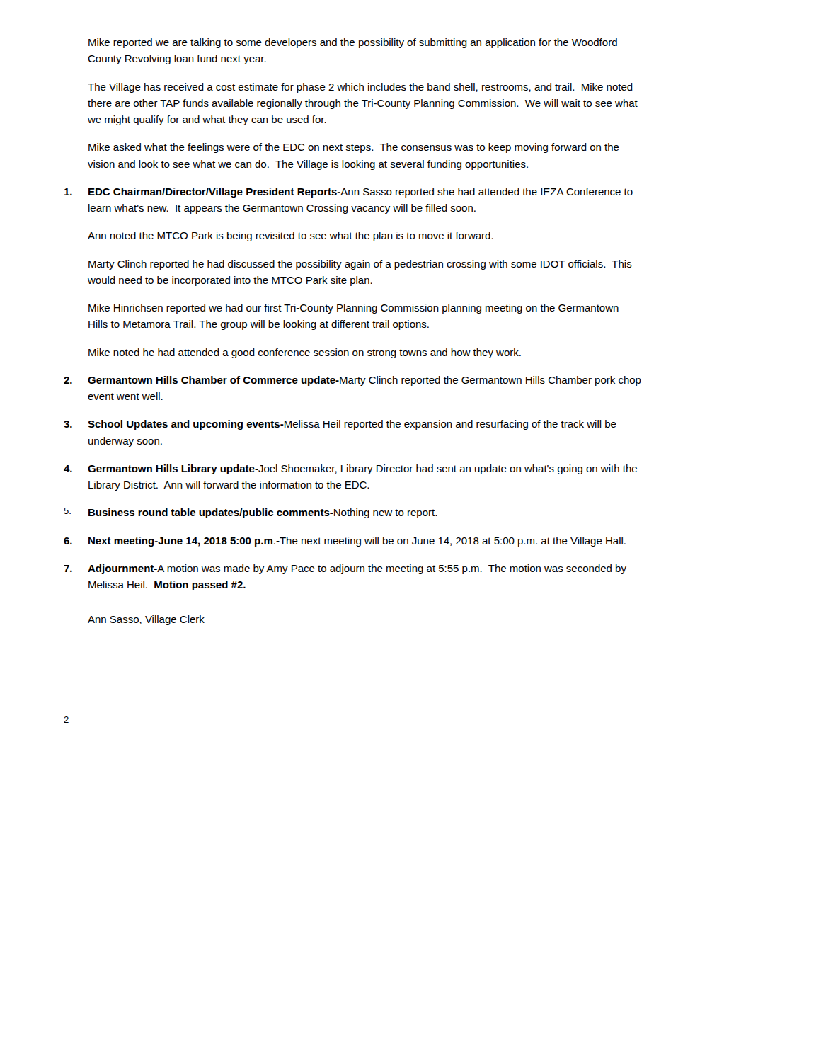Mike reported we are talking to some developers and the possibility of submitting an application for the Woodford County Revolving loan fund next year.
The Village has received a cost estimate for phase 2 which includes the band shell, restrooms, and trail. Mike noted there are other TAP funds available regionally through the Tri-County Planning Commission. We will wait to see what we might qualify for and what they can be used for.
Mike asked what the feelings were of the EDC on next steps. The consensus was to keep moving forward on the vision and look to see what we can do. The Village is looking at several funding opportunities.
EDC Chairman/Director/Village President Reports-Ann Sasso reported she had attended the IEZA Conference to learn what's new. It appears the Germantown Crossing vacancy will be filled soon.
Ann noted the MTCO Park is being revisited to see what the plan is to move it forward.
Marty Clinch reported he had discussed the possibility again of a pedestrian crossing with some IDOT officials. This would need to be incorporated into the MTCO Park site plan.
Mike Hinrichsen reported we had our first Tri-County Planning Commission planning meeting on the Germantown Hills to Metamora Trail. The group will be looking at different trail options.
Mike noted he had attended a good conference session on strong towns and how they work.
Germantown Hills Chamber of Commerce update-Marty Clinch reported the Germantown Hills Chamber pork chop event went well.
School Updates and upcoming events-Melissa Heil reported the expansion and resurfacing of the track will be underway soon.
Germantown Hills Library update-Joel Shoemaker, Library Director had sent an update on what's going on with the Library District. Ann will forward the information to the EDC.
Business round table updates/public comments-Nothing new to report.
Next meeting-June 14, 2018 5:00 p.m.-The next meeting will be on June 14, 2018 at 5:00 p.m. at the Village Hall.
Adjournment-A motion was made by Amy Pace to adjourn the meeting at 5:55 p.m. The motion was seconded by Melissa Heil. Motion passed #2.
Ann Sasso, Village Clerk
2